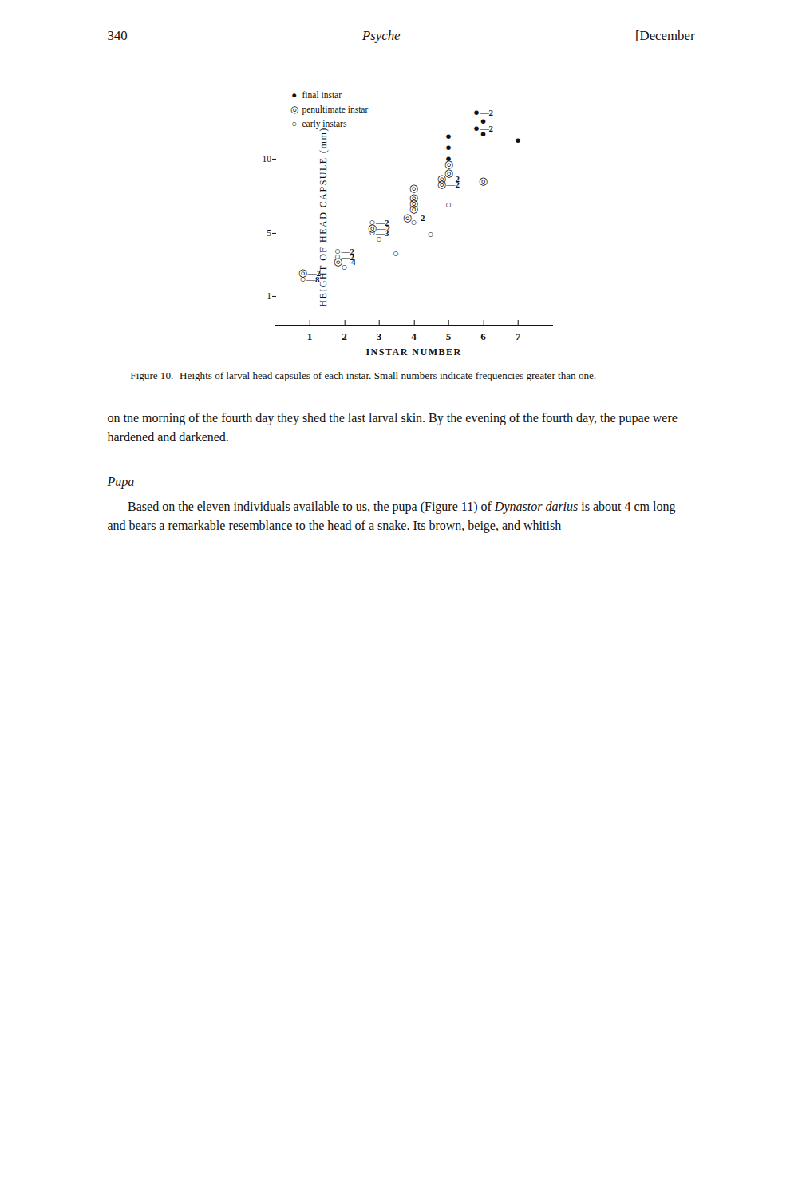340 Psyche [December
HEIGHT OF HEAD CAPSULE (mm)
● final instar
◎ penultimate instar
○ early instars
10
5
1
1
2
3
4
5
6
7
INSTAR NUMBER
◎—2
○—8
○—2
○—2
◎—4
○
○—2
◎—2
○—3
○
○
◎
◎
◎
◎
◎—2
○
○
●
●
●
◎
◎
◎—2
◎—2
○
●—2
●
●—2
●
◎
●
Figure 10. Heights of larval head capsules of each instar. Small numbers indicate frequencies greater than one.
on tne morning of the fourth day they shed the last larval skin. By the evening of the fourth day, the pupae were hardened and darkened.
Pupa
Based on the eleven individuals available to us, the pupa (Figure 11) of Dynastor darius is about 4 cm long and bears a remarkable resemblance to the head of a snake. Its brown, beige, and whitish